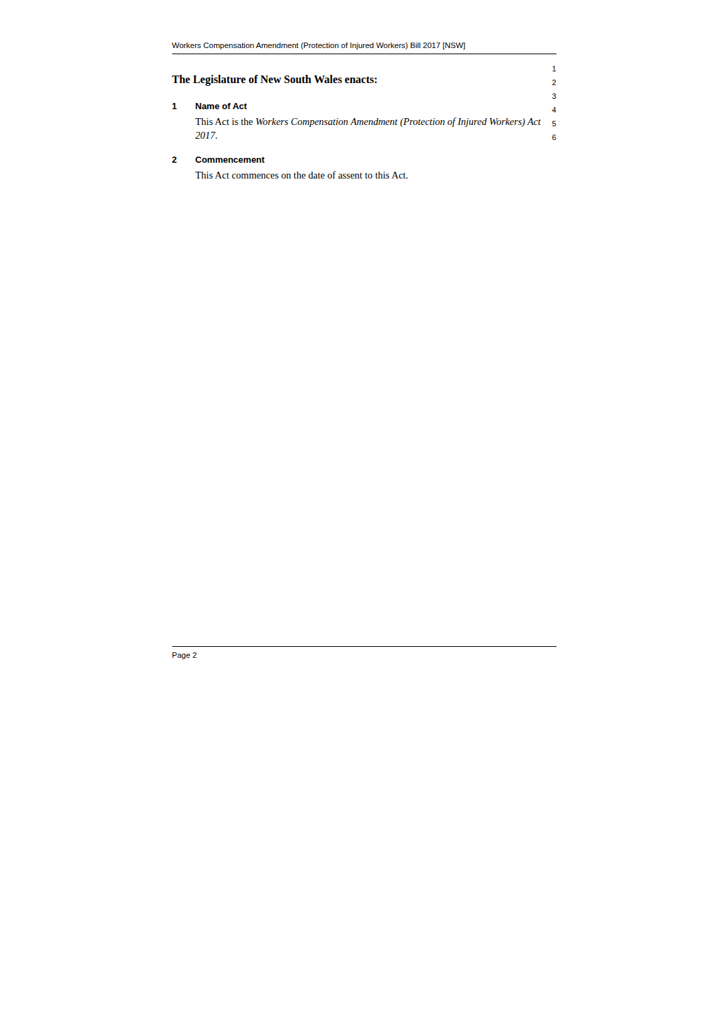Workers Compensation Amendment (Protection of Injured Workers) Bill 2017 [NSW]
1
2
3
4
5
6
The Legislature of New South Wales enacts:
1
Name of Act
This Act is the Workers Compensation Amendment (Protection of Injured Workers) Act 2017.
2
Commencement
This Act commences on the date of assent to this Act.
Page 2